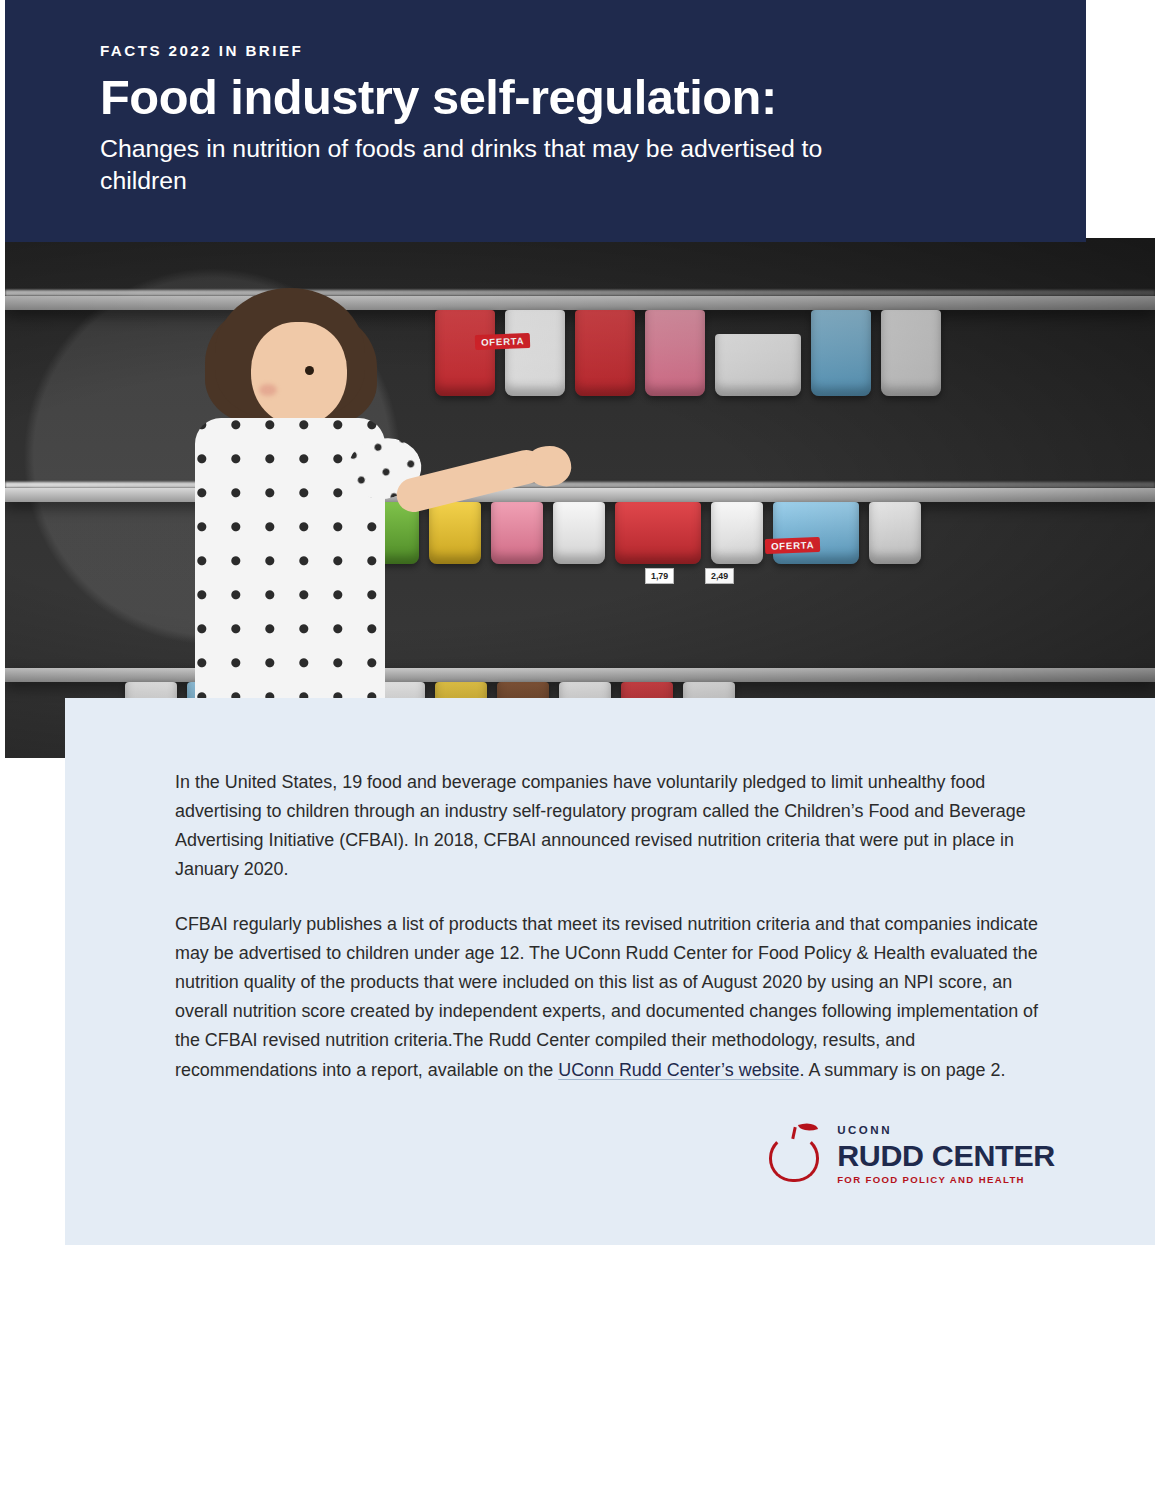Facts 2022 in Brief
Food industry self-regulation:
Changes in nutrition of foods and drinks that may be advertised to children
OFERTA OFERTA OFERTA 1,79 2,49
In the United States, 19 food and beverage companies have voluntarily pledged to limit unhealthy food advertising to children through an industry self-regulatory program called the Children’s Food and Beverage Advertising Initiative (CFBAI). In 2018, CFBAI announced revised nutrition criteria that were put in place in January 2020.
CFBAI regularly publishes a list of products that meet its revised nutrition criteria and that companies indicate may be advertised to children under age 12. The UConn Rudd Center for Food Policy & Health evaluated the nutrition quality of the products that were included on this list as of August 2020 by using an NPI score, an overall nutrition score created by independent experts, and documented changes following implementation of the CFBAI revised nutrition criteria.The Rudd Center compiled their methodology, results, and recommendations into a report, available on the UConn Rudd Center’s website. A summary is on page 2.
UCONN
RUDD CENTER
FOR FOOD POLICY AND HEALTH